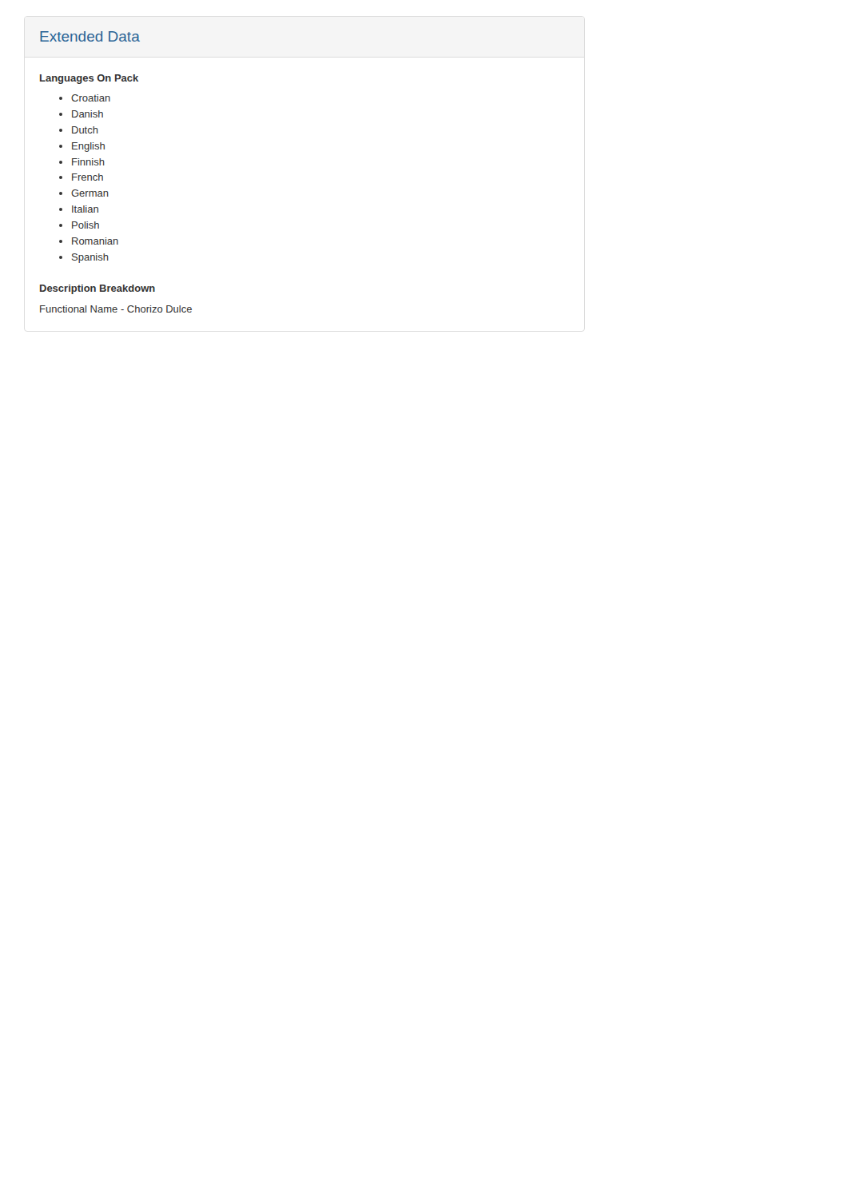Extended Data
Languages On Pack
Croatian
Danish
Dutch
English
Finnish
French
German
Italian
Polish
Romanian
Spanish
Description Breakdown
Functional Name - Chorizo Dulce